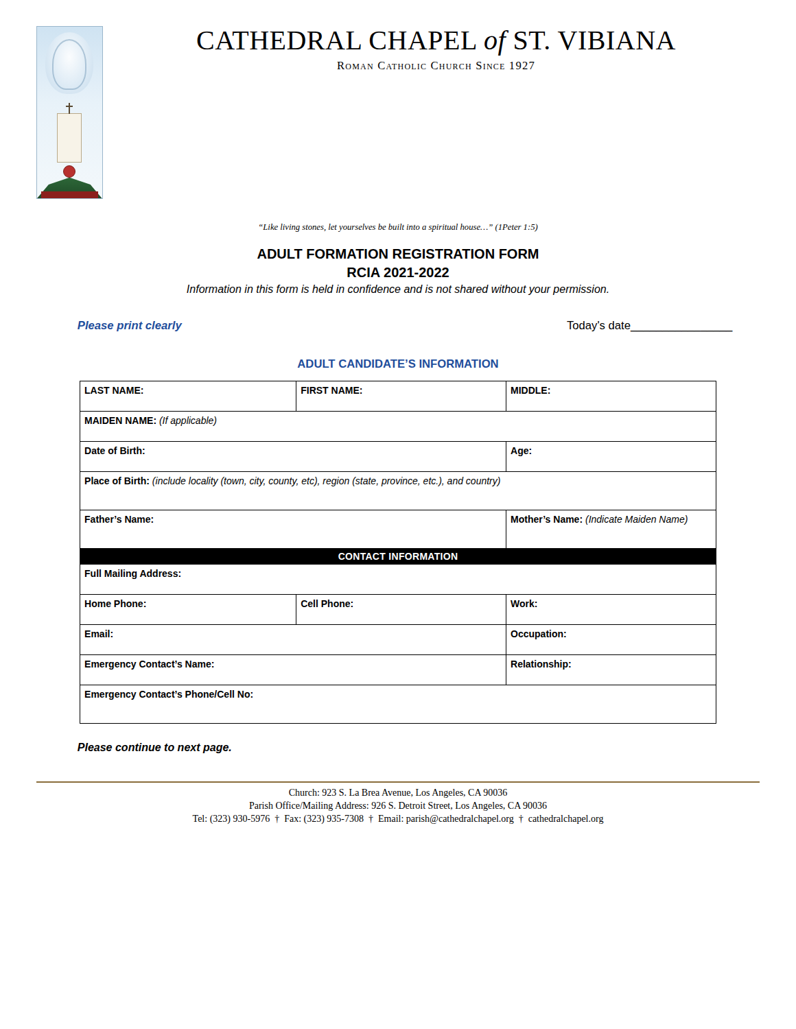CATHEDRAL CHAPEL of ST. VIBIANA
Roman Catholic Church Since 1927
“Like living stones, let yourselves be built into a spiritual house…” (1Peter 1:5)
ADULT FORMATION REGISTRATION FORM
RCIA 2021-2022
Information in this form is held in confidence and is not shared without your permission.
Please print clearly
Today's date________________
ADULT CANDIDATE’S INFORMATION
| LAST NAME: | FIRST NAME: | MIDDLE: |
| MAIDEN NAME: (If applicable) |
| Date of Birth: | Age: |
| Place of Birth: (include locality (town, city, county, etc), region (state, province, etc.), and country) |
| Father’s Name: | Mother’s Name: (Indicate Maiden Name) |
| CONTACT INFORMATION |
| Full Mailing Address: |
| Home Phone: | Cell Phone: | Work: |
| Email: | Occupation: |
| Emergency Contact’s Name: | Relationship: |
| Emergency Contact’s Phone/Cell No: |
Please continue to next page.
Church: 923 S. La Brea Avenue, Los Angeles, CA 90036
Parish Office/Mailing Address: 926 S. Detroit Street, Los Angeles, CA 90036
Tel: (323) 930-5976 † Fax: (323) 935-7308 † Email: parish@cathedralchapel.org † cathedralchapel.org